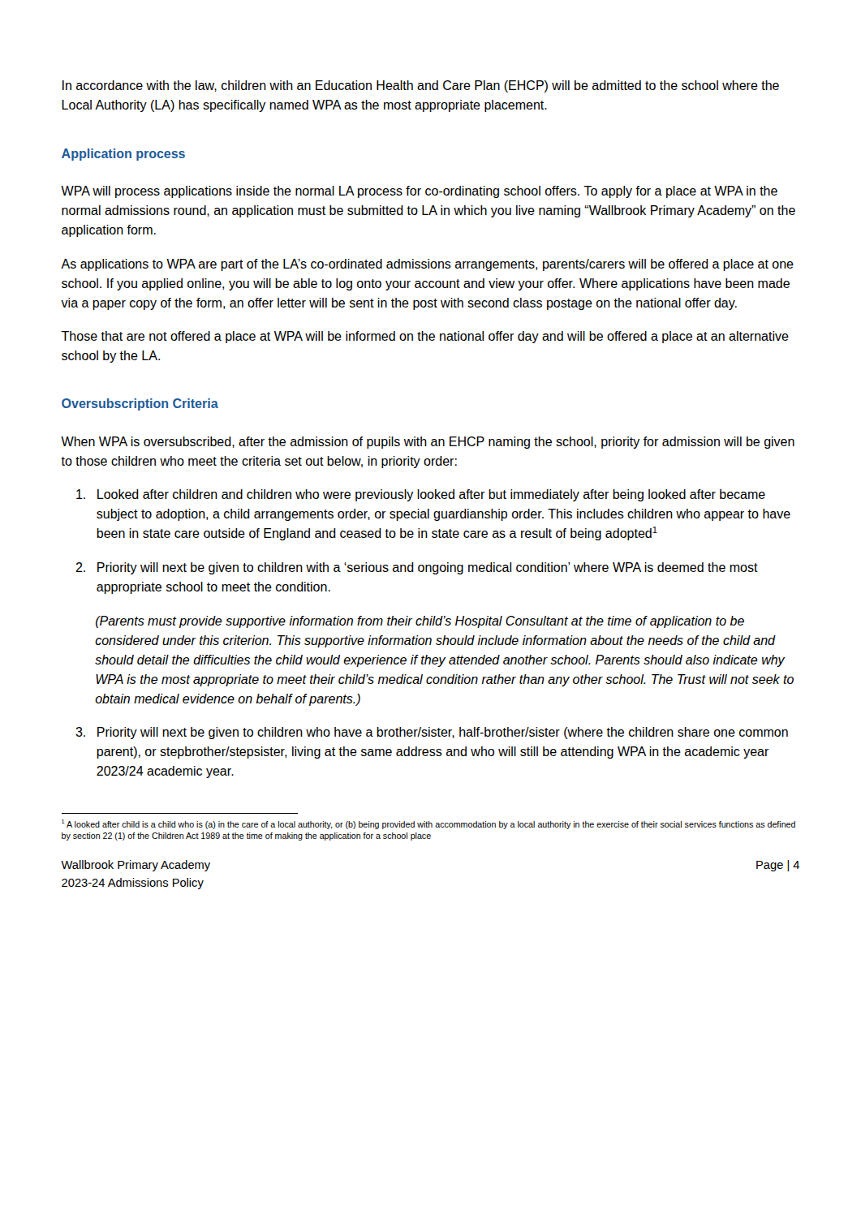In accordance with the law, children with an Education Health and Care Plan (EHCP) will be admitted to the school where the Local Authority (LA) has specifically named WPA as the most appropriate placement.
Application process
WPA will process applications inside the normal LA process for co-ordinating school offers. To apply for a place at WPA in the normal admissions round, an application must be submitted to LA in which you live naming “Wallbrook Primary Academy” on the application form.
As applications to WPA are part of the LA’s co-ordinated admissions arrangements, parents/carers will be offered a place at one school. If you applied online, you will be able to log onto your account and view your offer. Where applications have been made via a paper copy of the form, an offer letter will be sent in the post with second class postage on the national offer day.
Those that are not offered a place at WPA will be informed on the national offer day and will be offered a place at an alternative school by the LA.
Oversubscription Criteria
When WPA is oversubscribed, after the admission of pupils with an EHCP naming the school, priority for admission will be given to those children who meet the criteria set out below, in priority order:
Looked after children and children who were previously looked after but immediately after being looked after became subject to adoption, a child arrangements order, or special guardianship order. This includes children who appear to have been in state care outside of England and ceased to be in state care as a result of being adopted1
Priority will next be given to children with a ‘serious and ongoing medical condition’ where WPA is deemed the most appropriate school to meet the condition.
(Parents must provide supportive information from their child’s Hospital Consultant at the time of application to be considered under this criterion. This supportive information should include information about the needs of the child and should detail the difficulties the child would experience if they attended another school. Parents should also indicate why WPA is the most appropriate to meet their child’s medical condition rather than any other school. The Trust will not seek to obtain medical evidence on behalf of parents.)
Priority will next be given to children who have a brother/sister, half-brother/sister (where the children share one common parent), or stepbrother/stepsister, living at the same address and who will still be attending WPA in the academic year 2023/24 academic year.
1 A looked after child is a child who is (a) in the care of a local authority, or (b) being provided with accommodation by a local authority in the exercise of their social services functions as defined by section 22 (1) of the Children Act 1989 at the time of making the application for a school place
Wallbrook Primary Academy 2023-24 Admissions Policy
Page | 4